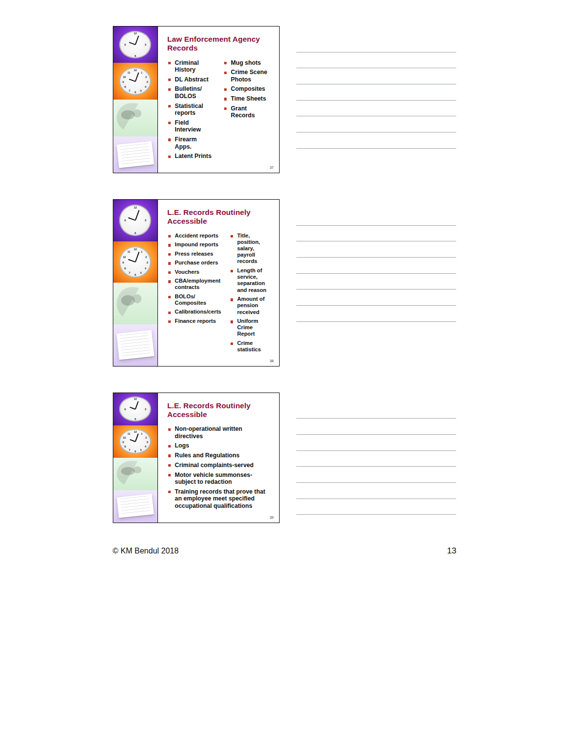12 3 6 9
12 1 2 3 4 5 6 7 8 9 10 11
Law Enforcement Agency Records
Criminal History
DL Abstract
Bulletins/ BOLOS
Statistical reports
Field Interview
Firearm Apps.
Latent Prints
Mug shots
Crime Scene Photos
Composites
Time Sheets
Grant Records
37
12 3 6 9
12 1 2 3 4 5 6 7 8 9 10 11
L.E. Records Routinely Accessible
Accident reports
Impound reports
Press releases
Purchase orders
Vouchers
CBA/employment contracts
BOLOs/ Composites
Calibrations/certs
Finance reports
Title, position, salary, payroll records
Length of service, separation and reason
Amount of pension received
Uniform Crime Report
Crime statistics
38
12 3 6 9
12 1 2 3 4 5 6 7 8 9 10 11
L.E. Records Routinely Accessible
Non-operational written directives
Logs
Rules and Regulations
Criminal complaints-served
Motor vehicle summonses-subject to redaction
Training records that prove that an employee meet specified occupational qualifications
39
© KM Bendul 2018
13